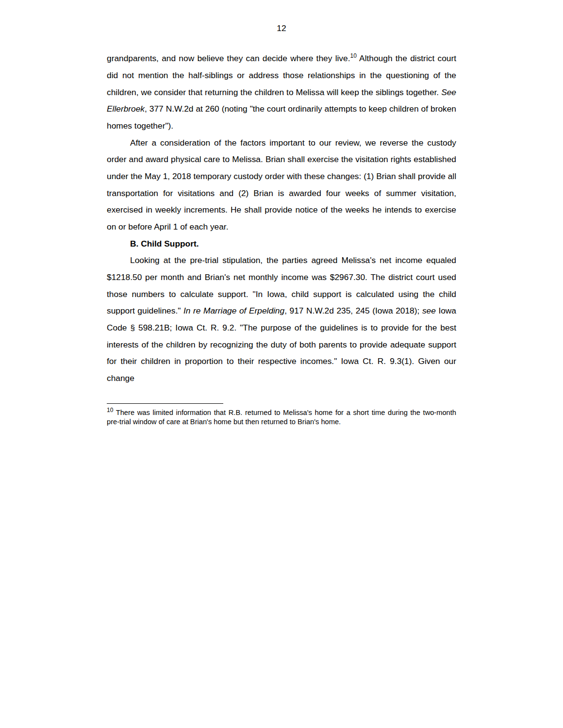12
grandparents, and now believe they can decide where they live.10 Although the district court did not mention the half-siblings or address those relationships in the questioning of the children, we consider that returning the children to Melissa will keep the siblings together. See Ellerbroek, 377 N.W.2d at 260 (noting "the court ordinarily attempts to keep children of broken homes together").
After a consideration of the factors important to our review, we reverse the custody order and award physical care to Melissa. Brian shall exercise the visitation rights established under the May 1, 2018 temporary custody order with these changes: (1) Brian shall provide all transportation for visitations and (2) Brian is awarded four weeks of summer visitation, exercised in weekly increments. He shall provide notice of the weeks he intends to exercise on or before April 1 of each year.
B. Child Support.
Looking at the pre-trial stipulation, the parties agreed Melissa's net income equaled $1218.50 per month and Brian's net monthly income was $2967.30. The district court used those numbers to calculate support. "In Iowa, child support is calculated using the child support guidelines." In re Marriage of Erpelding, 917 N.W.2d 235, 245 (Iowa 2018); see Iowa Code § 598.21B; Iowa Ct. R. 9.2. "The purpose of the guidelines is to provide for the best interests of the children by recognizing the duty of both parents to provide adequate support for their children in proportion to their respective incomes." Iowa Ct. R. 9.3(1). Given our change
10 There was limited information that R.B. returned to Melissa's home for a short time during the two-month pre-trial window of care at Brian's home but then returned to Brian's home.